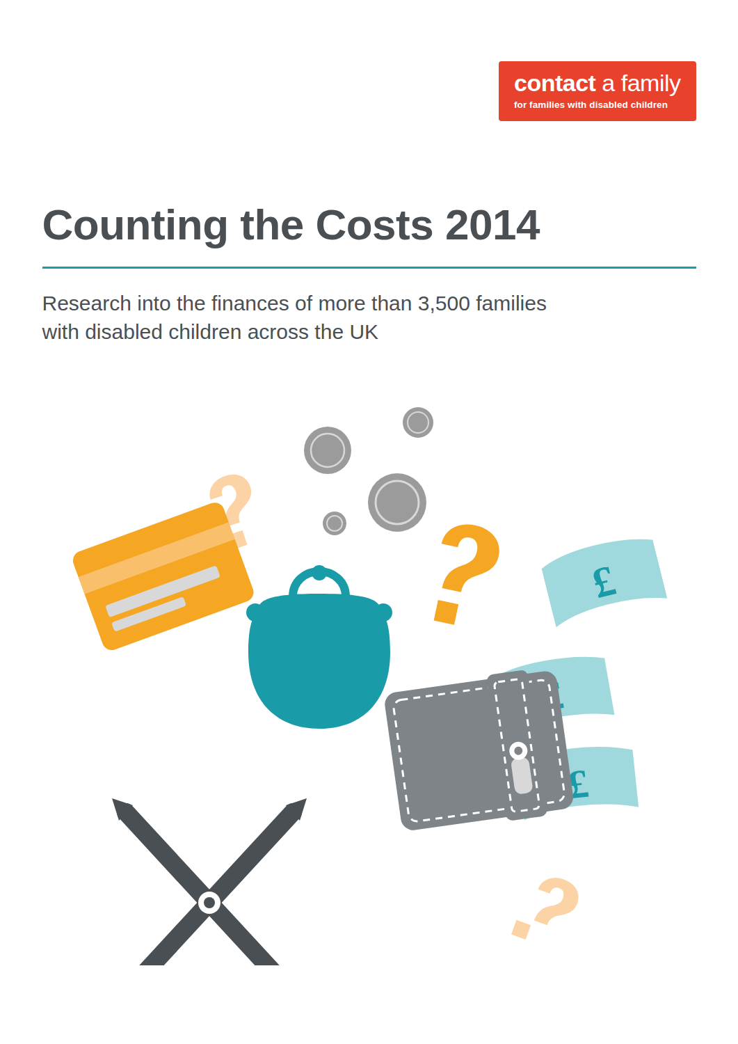contact a family
for families with disabled children
Counting the Costs 2014
Research into the finances of more than 3,500 families with disabled children across the UK
£ £ £